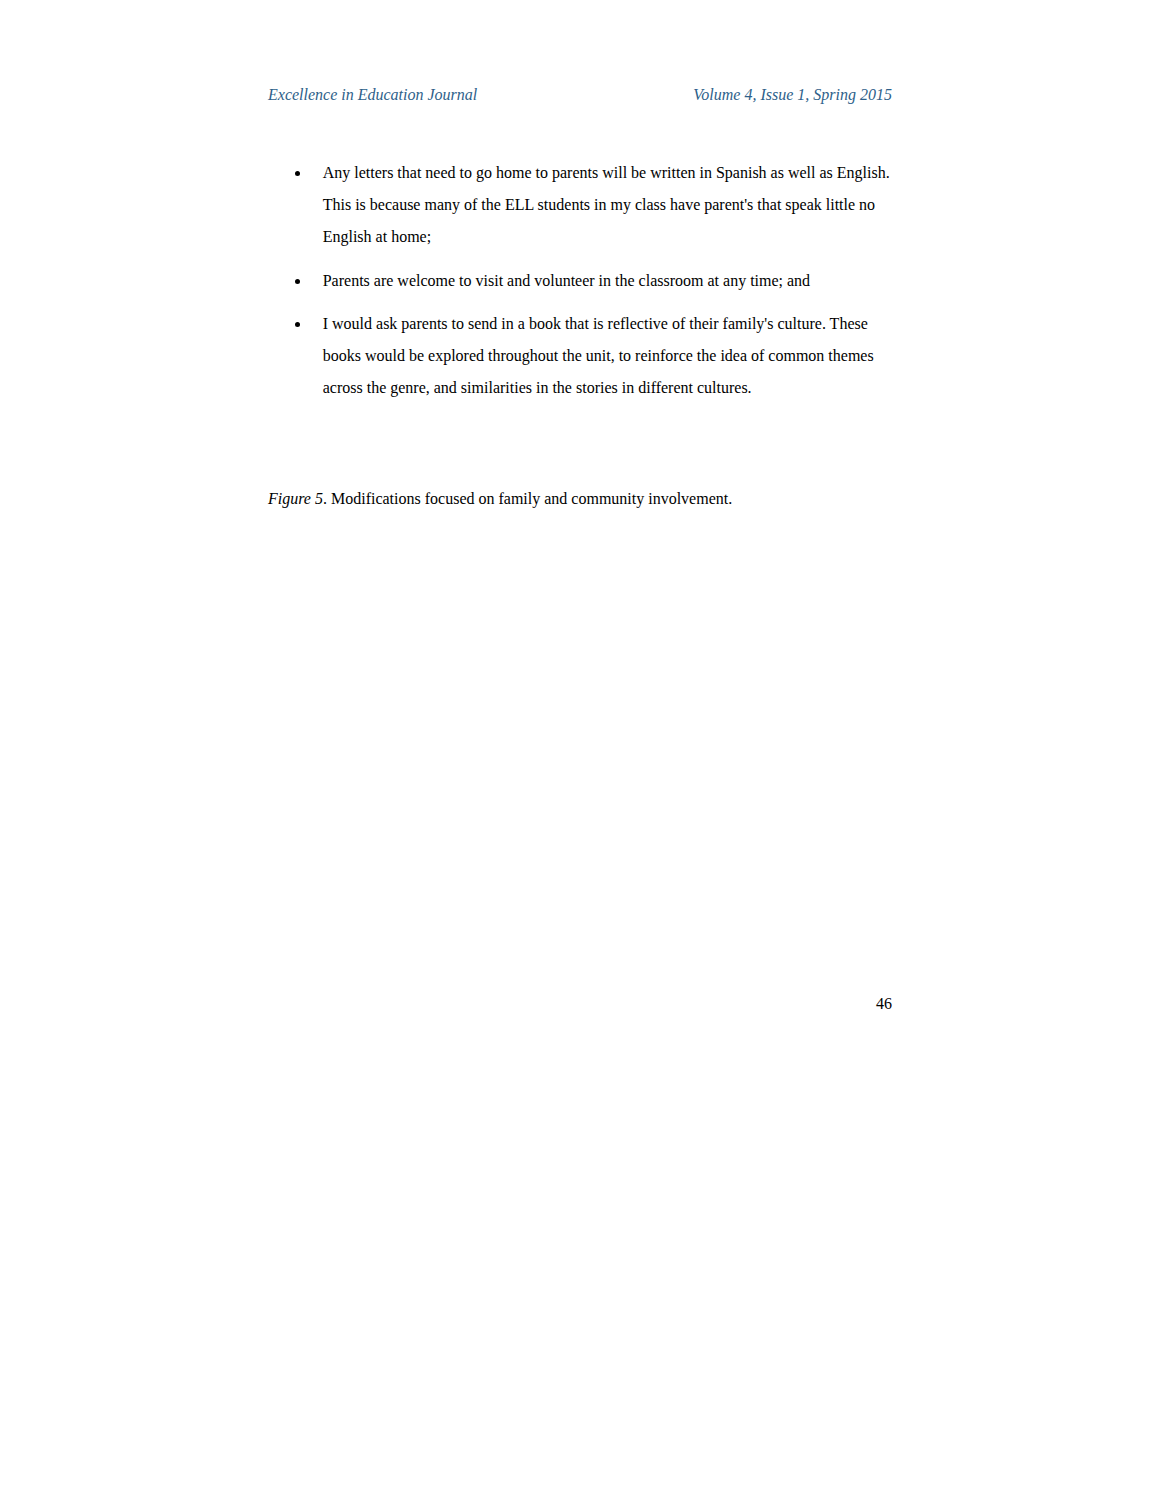Excellence in Education Journal Volume 4, Issue 1, Spring 2015
Any letters that need to go home to parents will be written in Spanish as well as English. This is because many of the ELL students in my class have parent's that speak little no English at home;
Parents are welcome to visit and volunteer in the classroom at any time; and
I would ask parents to send in a book that is reflective of their family's culture. These books would be explored throughout the unit, to reinforce the idea of common themes across the genre, and similarities in the stories in different cultures.
Figure 5. Modifications focused on family and community involvement.
46